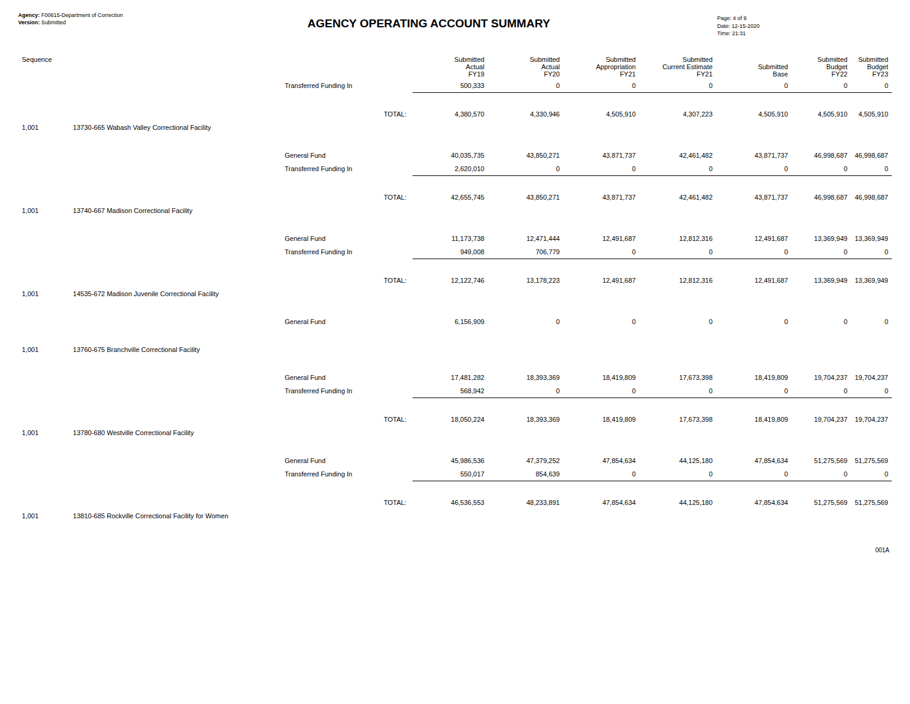Agency: F00615-Department of Correction
Version: Submitted
AGENCY OPERATING ACCOUNT SUMMARY
Page: 4 of 9
Date: 12-15-2020
Time: 21:31
| Sequence | | | Submitted Actual FY19 | Submitted Actual FY20 | Submitted Appropriation FY21 | Submitted Current Estimate FY21 | Submitted Base | Submitted Budget FY22 | Submitted Budget FY23 |
| --- | --- | --- | --- | --- | --- | --- | --- | --- | --- |
| | | Transferred Funding In | 500,333 | 0 | 0 | 0 | 0 | 0 | 0 |
| | | TOTAL: | 4,380,570 | 4,330,946 | 4,505,910 | 4,307,223 | 4,505,910 | 4,505,910 | 4,505,910 |
| 1,001 | 13730-665 Wabash Valley Correctional Facility | |
| | | General Fund | 40,035,735 | 43,850,271 | 43,871,737 | 42,461,482 | 43,871,737 | 46,998,687 | 46,998,687 |
| | | Transferred Funding In | 2,620,010 | 0 | 0 | 0 | 0 | 0 | 0 |
| | | TOTAL: | 42,655,745 | 43,850,271 | 43,871,737 | 42,461,482 | 43,871,737 | 46,998,687 | 46,998,687 |
| 1,001 | 13740-667 Madison Correctional Facility | |
| | | General Fund | 11,173,738 | 12,471,444 | 12,491,687 | 12,812,316 | 12,491,687 | 13,369,949 | 13,369,949 |
| | | Transferred Funding In | 949,008 | 706,779 | 0 | 0 | 0 | 0 | 0 |
| | | TOTAL: | 12,122,746 | 13,178,223 | 12,491,687 | 12,812,316 | 12,491,687 | 13,369,949 | 13,369,949 |
| 1,001 | 14535-672 Madison Juvenile Correctional Facility | |
| | | General Fund | 6,156,909 | 0 | 0 | 0 | 0 | 0 | 0 |
| 1,001 | 13760-675 Branchville Correctional Facility | |
| | | General Fund | 17,481,282 | 18,393,369 | 18,419,809 | 17,673,398 | 18,419,809 | 19,704,237 | 19,704,237 |
| | | Transferred Funding In | 568,942 | 0 | 0 | 0 | 0 | 0 | 0 |
| | | TOTAL: | 18,050,224 | 18,393,369 | 18,419,809 | 17,673,398 | 18,419,809 | 19,704,237 | 19,704,237 |
| 1,001 | 13780-680 Westville Correctional Facility | |
| | | General Fund | 45,986,536 | 47,379,252 | 47,854,634 | 44,125,180 | 47,854,634 | 51,275,569 | 51,275,569 |
| | | Transferred Funding In | 550,017 | 854,639 | 0 | 0 | 0 | 0 | 0 |
| | | TOTAL: | 46,536,553 | 48,233,891 | 47,854,634 | 44,125,180 | 47,854,634 | 51,275,569 | 51,275,569 |
| 1,001 | 13810-685 Rockville Correctional Facility for Women | |
001A